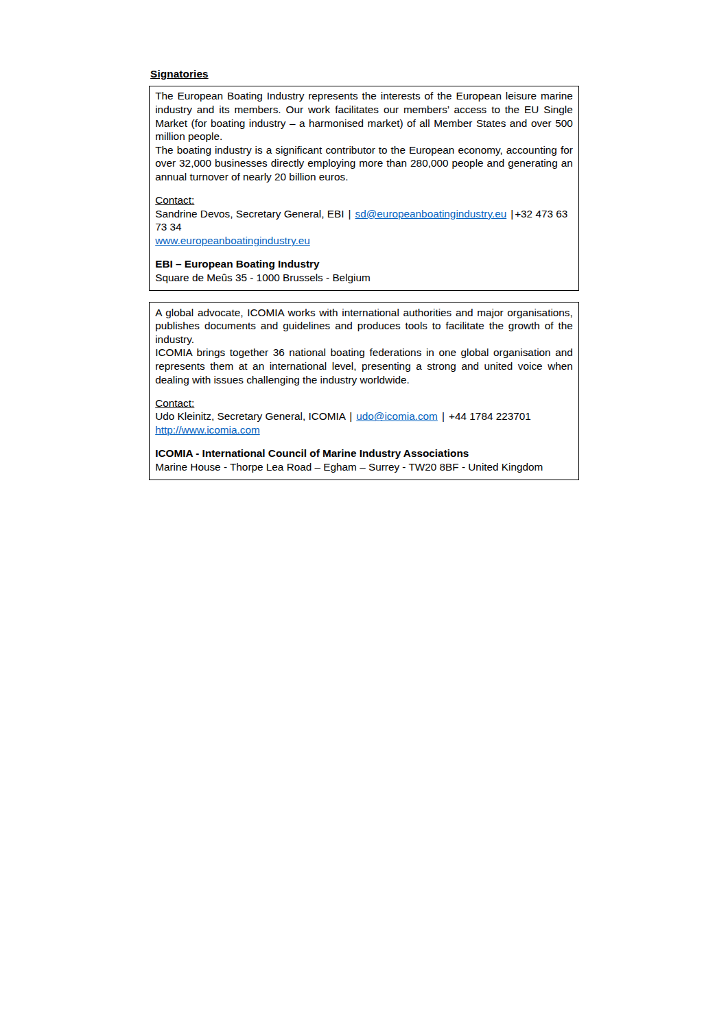Signatories
The European Boating Industry represents the interests of the European leisure marine industry and its members. Our work facilitates our members’ access to the EU Single Market (for boating industry – a harmonised market) of all Member States and over 500 million people.
The boating industry is a significant contributor to the European economy, accounting for over 32,000 businesses directly employing more than 280,000 people and generating an annual turnover of nearly 20 billion euros.
Contact:
Sandrine Devos, Secretary General, EBI | sd@europeanboatingindustry.eu |+32 473 63 73 34
www.europeanboatingindustry.eu
EBI – European Boating Industry
Square de Meûs 35 - 1000 Brussels - Belgium
A global advocate, ICOMIA works with international authorities and major organisations, publishes documents and guidelines and produces tools to facilitate the growth of the industry.
ICOMIA brings together 36 national boating federations in one global organisation and represents them at an international level, presenting a strong and united voice when dealing with issues challenging the industry worldwide.
Contact:
Udo Kleinitz, Secretary General, ICOMIA | udo@icomia.com | +44 1784 223701
http://www.icomia.com
ICOMIA - International Council of Marine Industry Associations
Marine House - Thorpe Lea Road – Egham – Surrey - TW20 8BF - United Kingdom